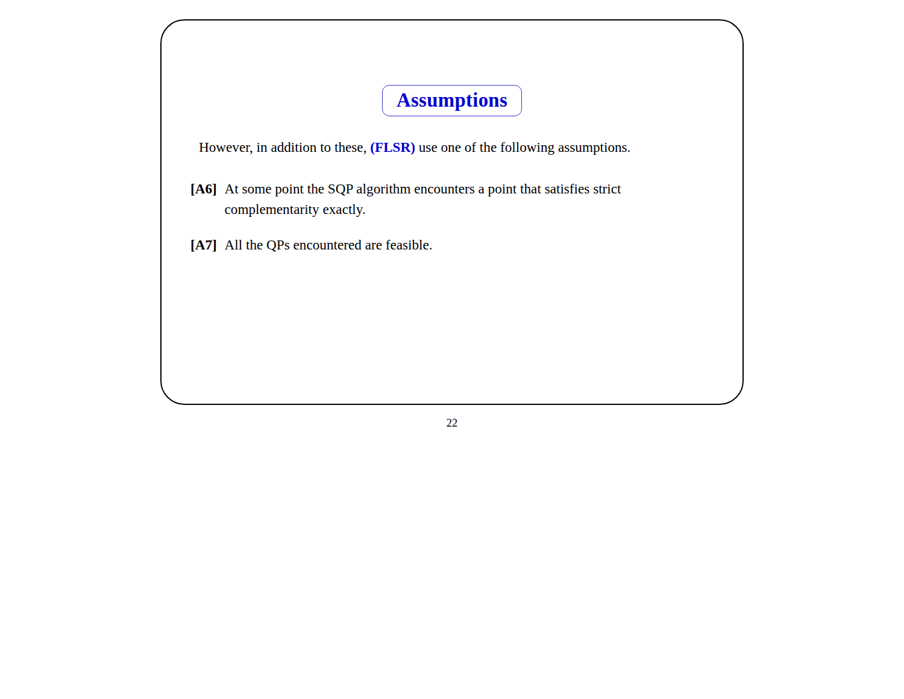Assumptions
However, in addition to these, (FLSR) use one of the following assumptions.
[A6]
At some point the SQP algorithm encounters a point that satisfies strict complementarity exactly.
[A7]
All the QPs encountered are feasible.
22